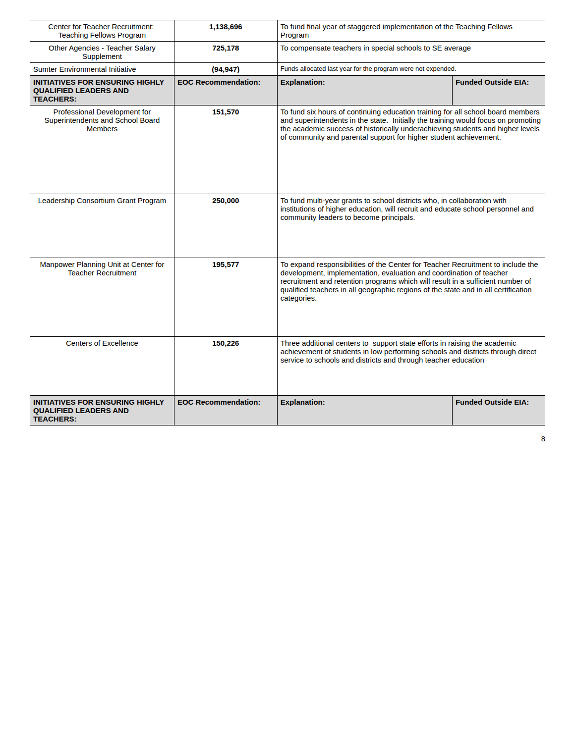| Center for Teacher Recruitment: Teaching Fellows Program | 1,138,696 | To fund final year of staggered implementation of the Teaching Fellows Program |
| Other Agencies - Teacher Salary Supplement | 725,178 | To compensate teachers in special schools to SE average |
| Sumter Environmental Initiative | (94,947) | Funds allocated last year for the program were not expended. |
| INITIATIVES FOR ENSURING HIGHLY QUALIFIED LEADERS AND TEACHERS: | EOC Recommendation: | Explanation: | Funded Outside EIA: |
| Professional Development for Superintendents and School Board Members | 151,570 | To fund six hours of continuing education training for all school board members and superintendents in the state. Initially the training would focus on promoting the academic success of historically underachieving students and higher levels of community and parental support for higher student achievement. |
| Leadership Consortium Grant Program | 250,000 | To fund multi-year grants to school districts who, in collaboration with institutions of higher education, will recruit and educate school personnel and community leaders to become principals. |
| Manpower Planning Unit at Center for Teacher Recruitment | 195,577 | To expand responsibilities of the Center for Teacher Recruitment to include the development, implementation, evaluation and coordination of teacher recruitment and retention programs which will result in a sufficient number of qualified teachers in all geographic regions of the state and in all certification categories. |
| Centers of Excellence | 150,226 | Three additional centers to support state efforts in raising the academic achievement of students in low performing schools and districts through direct service to schools and districts and through teacher education |
| INITIATIVES FOR ENSURING HIGHLY QUALIFIED LEADERS AND TEACHERS: | EOC Recommendation: | Explanation: | Funded Outside EIA: |
8